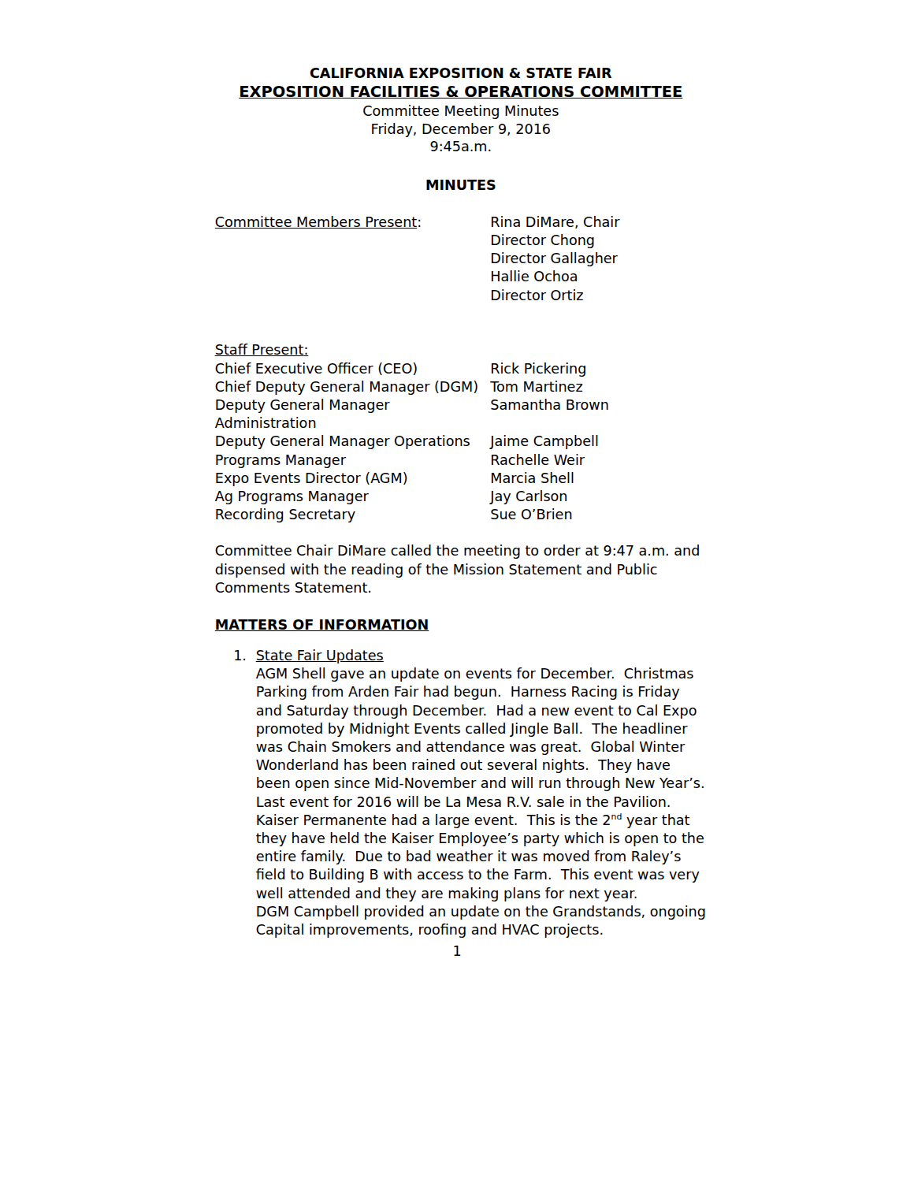CALIFORNIA EXPOSITION & STATE FAIR
EXPOSITION FACILITIES & OPERATIONS COMMITTEE
Committee Meeting Minutes
Friday, December 9, 2016
9:45a.m.
MINUTES
| Committee Members Present : | Rina DiMare, Chair |
| | Director Chong |
| | Director Gallagher |
| | Hallie Ochoa |
| | Director Ortiz |
Staff Present:
| Chief Executive Officer (CEO) | Rick Pickering |
| Chief Deputy General Manager (DGM) | Tom Martinez |
| Deputy General Manager Administration | Samantha Brown |
| Deputy General Manager Operations | Jaime Campbell |
| Programs Manager | Rachelle Weir |
| Expo Events Director (AGM) | Marcia Shell |
| Ag Programs Manager | Jay Carlson |
| Recording Secretary | Sue O’Brien |
Committee Chair DiMare called the meeting to order at 9:47 a.m. and dispensed with the reading of the Mission Statement and Public Comments Statement.
MATTERS OF INFORMATION
State Fair Updates
AGM Shell gave an update on events for December. Christmas Parking from Arden Fair had begun. Harness Racing is Friday and Saturday through December. Had a new event to Cal Expo promoted by Midnight Events called Jingle Ball. The headliner was Chain Smokers and attendance was great. Global Winter Wonderland has been rained out several nights. They have been open since Mid-November and will run through New Year’s. Last event for 2016 will be La Mesa R.V. sale in the Pavilion. Kaiser Permanente had a large event. This is the 2nd year that they have held the Kaiser Employee’s party which is open to the entire family. Due to bad weather it was moved from Raley’s field to Building B with access to the Farm. This event was very well attended and they are making plans for next year.
DGM Campbell provided an update on the Grandstands, ongoing Capital improvements, roofing and HVAC projects.
1